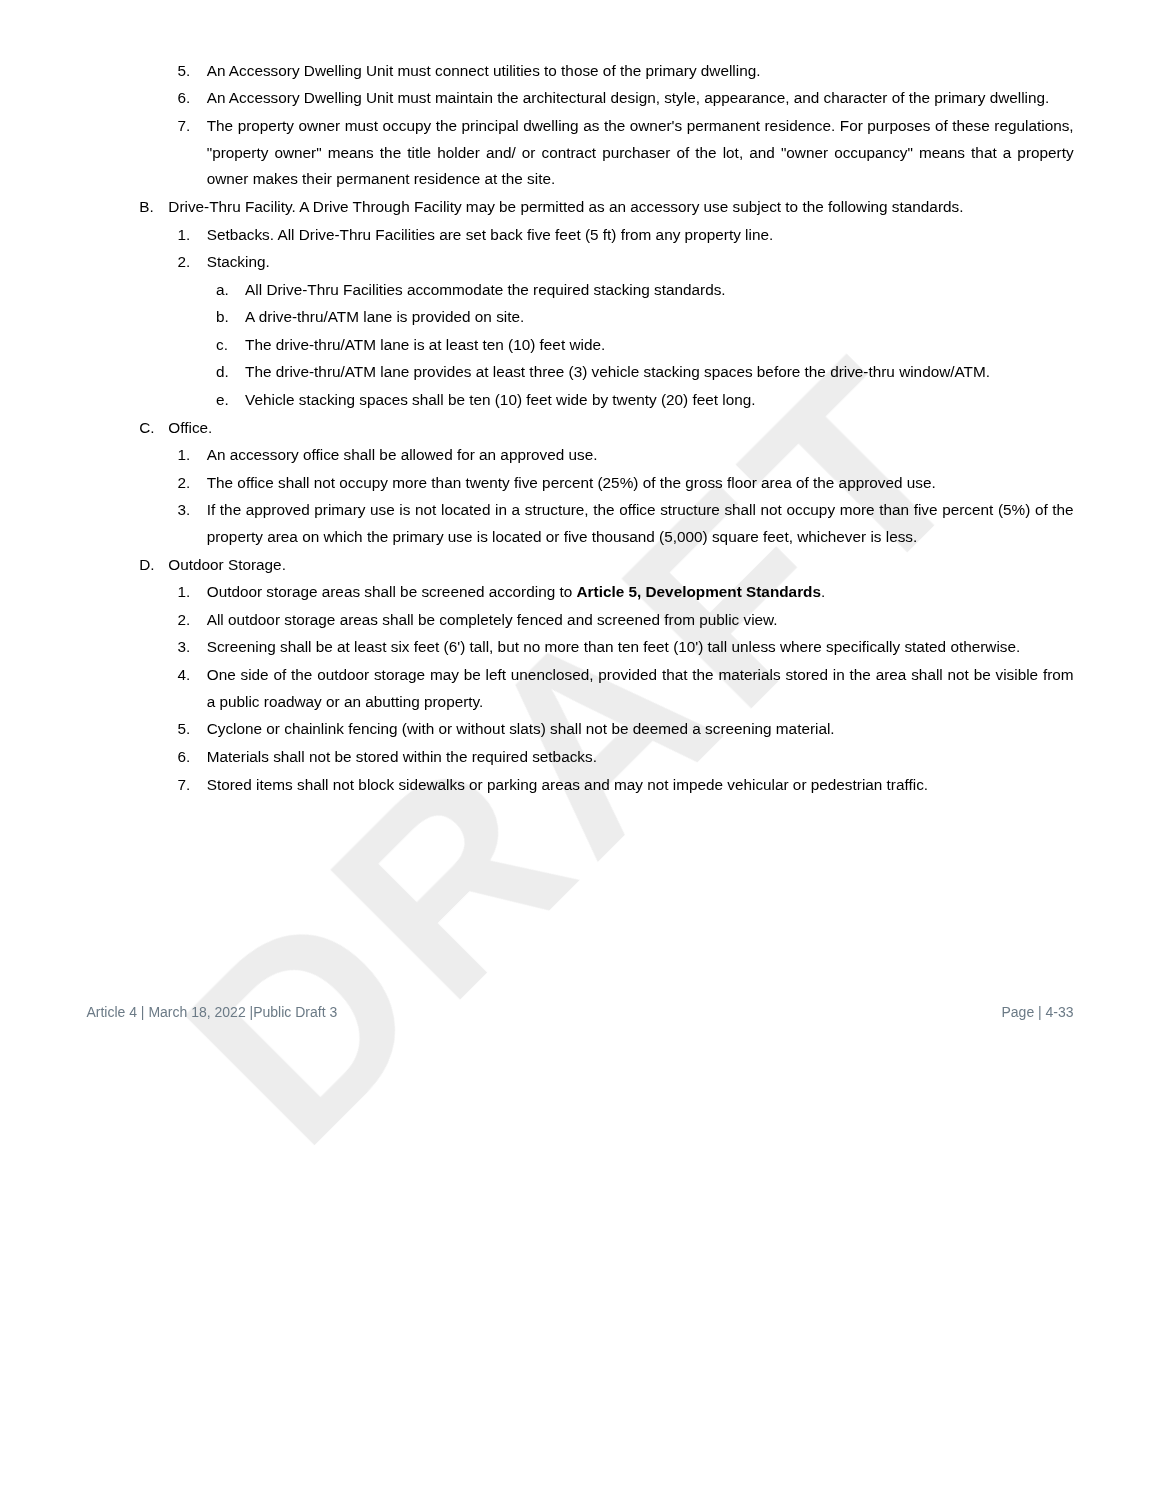DRAFT
5. An Accessory Dwelling Unit must connect utilities to those of the primary dwelling.
6. An Accessory Dwelling Unit must maintain the architectural design, style, appearance, and character of the primary dwelling.
7. The property owner must occupy the principal dwelling as the owner's permanent residence. For purposes of these regulations, "property owner" means the title holder and/ or contract purchaser of the lot, and "owner occupancy" means that a property owner makes their permanent residence at the site.
B. Drive-Thru Facility. A Drive Through Facility may be permitted as an accessory use subject to the following standards.
1. Setbacks. All Drive-Thru Facilities are set back five feet (5 ft) from any property line.
2. Stacking.
a. All Drive-Thru Facilities accommodate the required stacking standards.
b. A drive-thru/ATM lane is provided on site.
c. The drive-thru/ATM lane is at least ten (10) feet wide.
d. The drive-thru/ATM lane provides at least three (3) vehicle stacking spaces before the drive-thru window/ATM.
e. Vehicle stacking spaces shall be ten (10) feet wide by twenty (20) feet long.
C. Office.
1. An accessory office shall be allowed for an approved use.
2. The office shall not occupy more than twenty five percent (25%) of the gross floor area of the approved use.
3. If the approved primary use is not located in a structure, the office structure shall not occupy more than five percent (5%) of the property area on which the primary use is located or five thousand (5,000) square feet, whichever is less.
D. Outdoor Storage.
1. Outdoor storage areas shall be screened according to Article 5, Development Standards.
2. All outdoor storage areas shall be completely fenced and screened from public view.
3. Screening shall be at least six feet (6') tall, but no more than ten feet (10') tall unless where specifically stated otherwise.
4. One side of the outdoor storage may be left unenclosed, provided that the materials stored in the area shall not be visible from a public roadway or an abutting property.
5. Cyclone or chainlink fencing (with or without slats) shall not be deemed a screening material.
6. Materials shall not be stored within the required setbacks.
7. Stored items shall not block sidewalks or parking areas and may not impede vehicular or pedestrian traffic.
Article 4 | March 18, 2022 |Public Draft 3
Page | 4-33